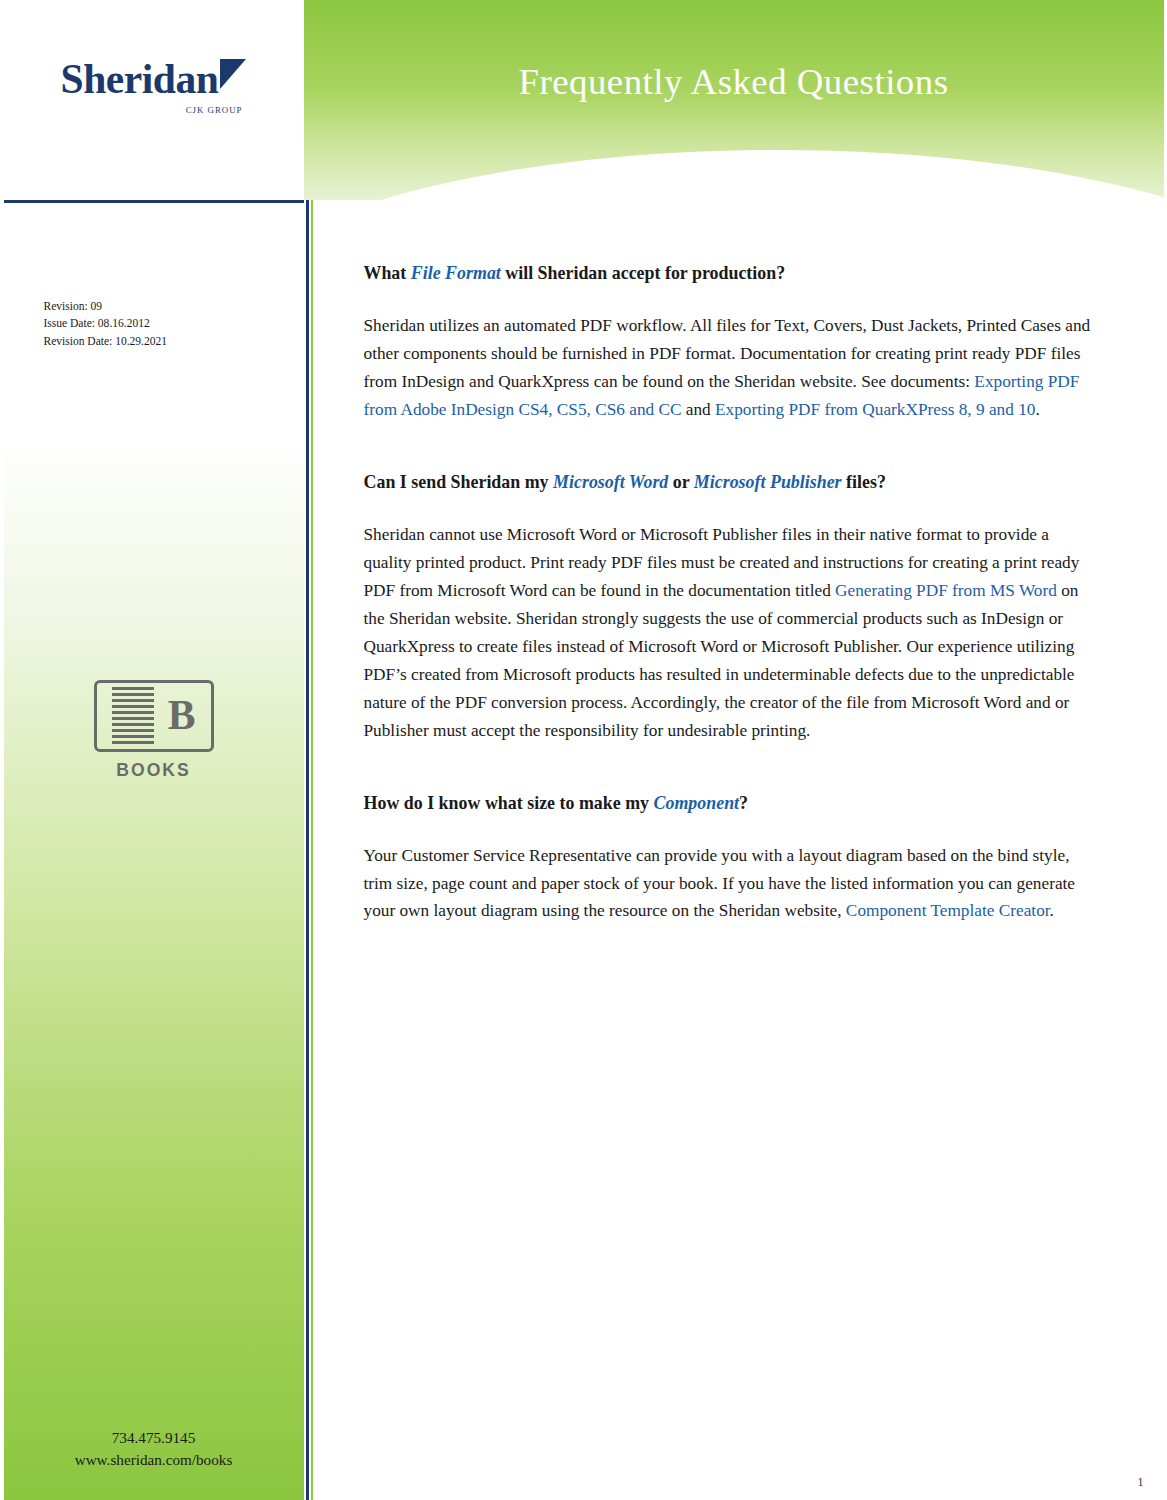Sheridan
CJK GROUP
Frequently Asked Questions
Revision: 09
Issue Date: 08.16.2012
Revision Date: 10.29.2021
B
BOOKS
734.475.9145
www.sheridan.com/books
What File Format will Sheridan accept for production?
Sheridan utilizes an automated PDF workflow. All files for Text, Covers, Dust Jackets, Printed Cases and other components should be furnished in PDF format. Documentation for creating print ready PDF files from InDesign and QuarkXpress can be found on the Sheridan website. See documents: Exporting PDF from Adobe InDesign CS4, CS5, CS6 and CC and Exporting PDF from QuarkXPress 8, 9 and 10.
Can I send Sheridan my Microsoft Word or Microsoft Publisher files?
Sheridan cannot use Microsoft Word or Microsoft Publisher files in their native format to provide a quality printed product. Print ready PDF files must be created and instructions for creating a print ready PDF from Microsoft Word can be found in the documentation titled Generating PDF from MS Word on the Sheridan website. Sheridan strongly suggests the use of commercial products such as InDesign or QuarkXpress to create files instead of Microsoft Word or Microsoft Publisher. Our experience utilizing PDF’s created from Microsoft products has resulted in undeterminable defects due to the unpredictable nature of the PDF conversion process. Accordingly, the creator of the file from Microsoft Word and or Publisher must accept the responsibility for undesirable printing.
How do I know what size to make my Component?
Your Customer Service Representative can provide you with a layout diagram based on the bind style, trim size, page count and paper stock of your book. If you have the listed information you can generate your own layout diagram using the resource on the Sheridan website, Component Template Creator.
1